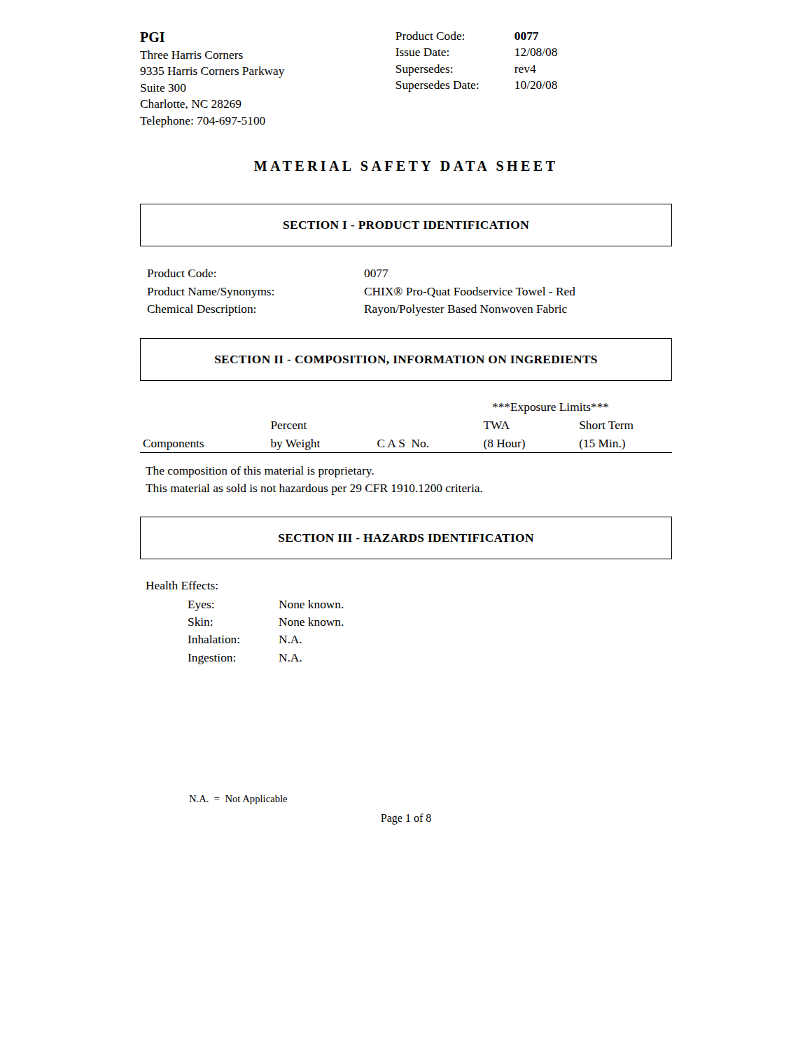| PGI Three Harris Corners 9335 Harris Corners Parkway Suite 300 Charlotte, NC 28269 Telephone: 704-697-5100 | Product Code: 0077 Issue Date: 12/08/08 Supersedes: rev4 Supersedes Date: 10/20/08 |
MATERIAL SAFETY DATA SHEET
SECTION I - PRODUCT IDENTIFICATION
| Product Code: | 0077 |
| Product Name/Synonyms: | CHIX® Pro-Quat Foodservice Towel - Red |
| Chemical Description: | Rayon/Polyester Based Nonwoven Fabric |
SECTION II - COMPOSITION, INFORMATION ON INGREDIENTS
***Exposure Limits***
| | Percent | | TWA | Short Term |
| Components | by Weight | C A S No. | (8 Hour) | (15 Min.) |
The composition of this material is proprietary.
This material as sold is not hazardous per 29 CFR 1910.1200 criteria.
SECTION III - HAZARDS IDENTIFICATION
Health Effects:
| Eyes: | None known. |
| Skin: | None known. |
| Inhalation: | N.A. |
| Ingestion: | N.A. |
N.A. = Not Applicable
Page 1 of 8